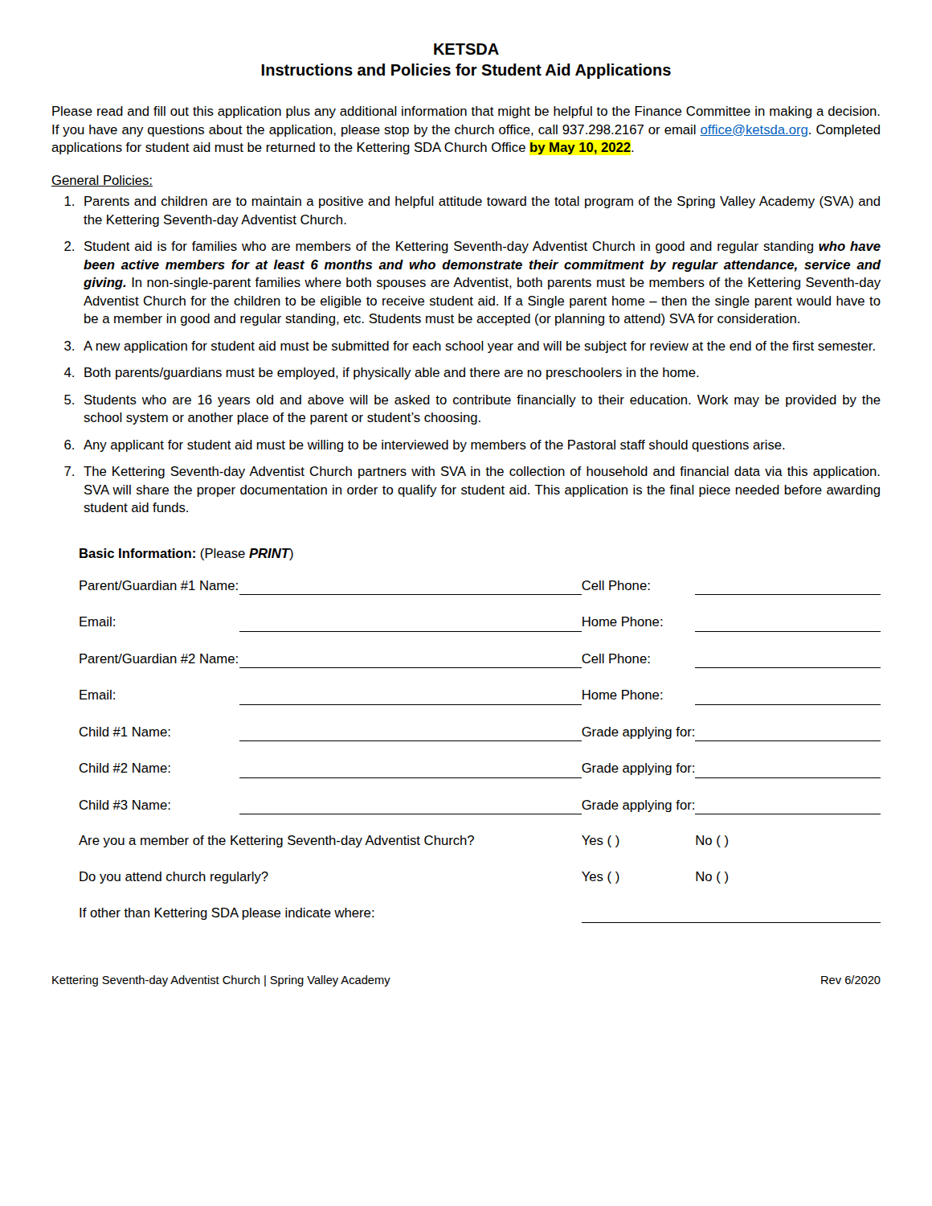KETSDA
Instructions and Policies for Student Aid Applications
Please read and fill out this application plus any additional information that might be helpful to the Finance Committee in making a decision. If you have any questions about the application, please stop by the church office, call 937.298.2167 or email office@ketsda.org. Completed applications for student aid must be returned to the Kettering SDA Church Office by May 10, 2022.
General Policies:
Parents and children are to maintain a positive and helpful attitude toward the total program of the Spring Valley Academy (SVA) and the Kettering Seventh-day Adventist Church.
Student aid is for families who are members of the Kettering Seventh-day Adventist Church in good and regular standing who have been active members for at least 6 months and who demonstrate their commitment by regular attendance, service and giving. In non-single-parent families where both spouses are Adventist, both parents must be members of the Kettering Seventh-day Adventist Church for the children to be eligible to receive student aid. If a Single parent home – then the single parent would have to be a member in good and regular standing, etc. Students must be accepted (or planning to attend) SVA for consideration.
A new application for student aid must be submitted for each school year and will be subject for review at the end of the first semester.
Both parents/guardians must be employed, if physically able and there are no preschoolers in the home.
Students who are 16 years old and above will be asked to contribute financially to their education. Work may be provided by the school system or another place of the parent or student’s choosing.
Any applicant for student aid must be willing to be interviewed by members of the Pastoral staff should questions arise.
The Kettering Seventh-day Adventist Church partners with SVA in the collection of household and financial data via this application. SVA will share the proper documentation in order to qualify for student aid. This application is the final piece needed before awarding student aid funds.
Basic Information: (Please PRINT)
| Parent/Guardian #1 Name: | | Cell Phone: | |
| Email: | | Home Phone: | |
| Parent/Guardian #2 Name: | | Cell Phone: | |
| Email: | | Home Phone: | |
| Child #1 Name: | | Grade applying for: | |
| Child #2 Name: | | Grade applying for: | |
| Child #3 Name: | | Grade applying for: | |
| Are you a member of the Kettering Seventh-day Adventist Church? | Yes ( ) | No ( ) |
| Do you attend church regularly? | Yes ( ) | No ( ) |
| If other than Kettering SDA please indicate where: | |
Kettering Seventh-day Adventist Church | Spring Valley Academy Rev 6/2020